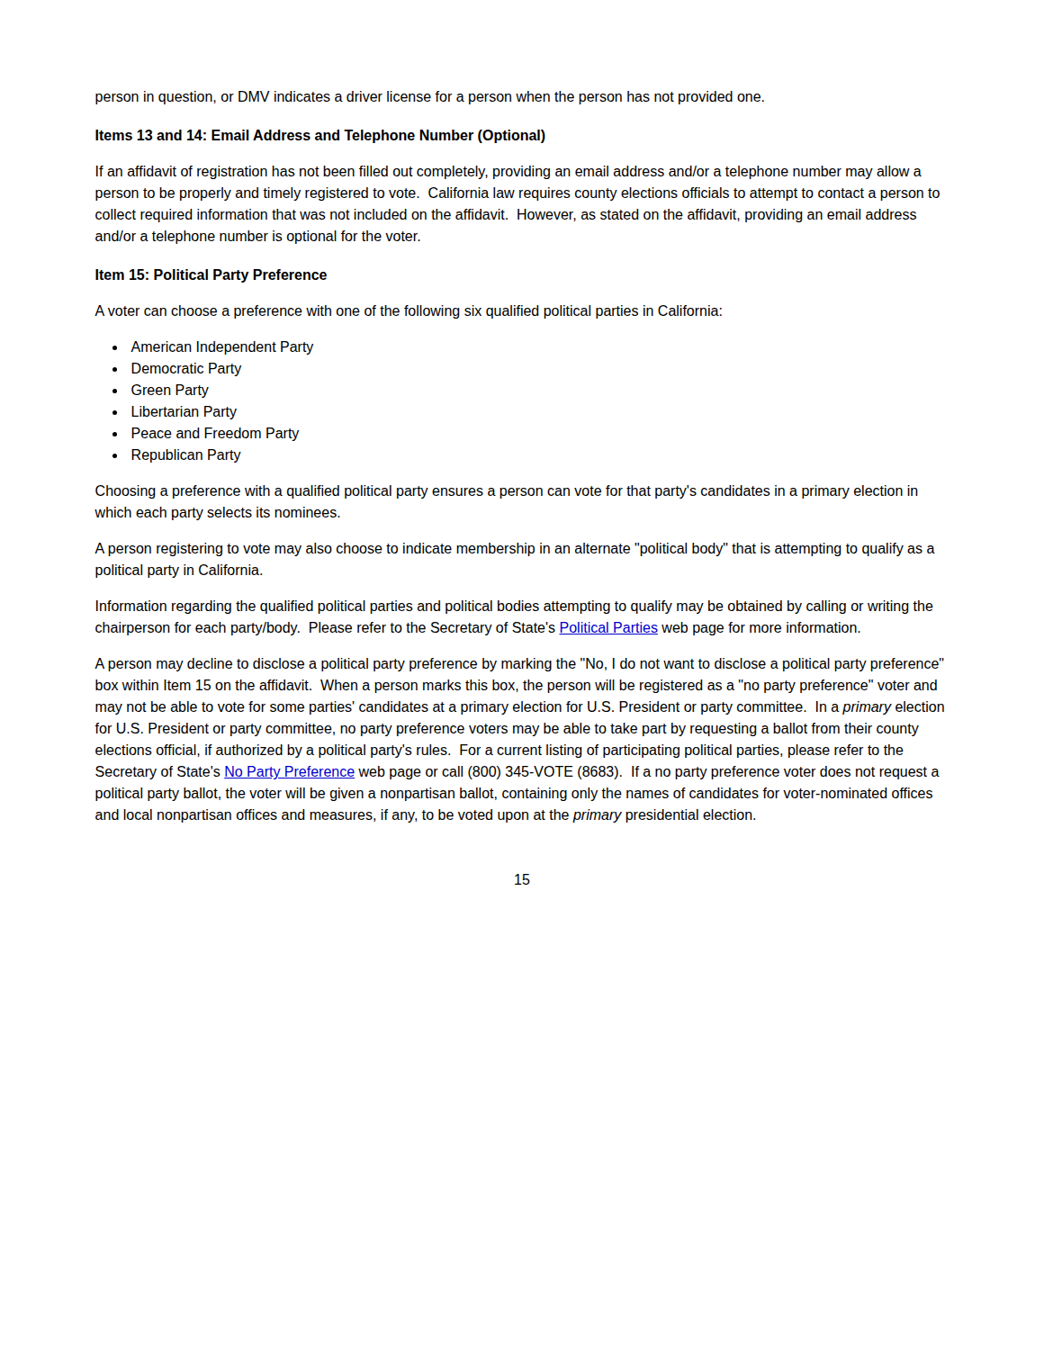person in question, or DMV indicates a driver license for a person when the person has not provided one.
Items 13 and 14: Email Address and Telephone Number (Optional)
If an affidavit of registration has not been filled out completely, providing an email address and/or a telephone number may allow a person to be properly and timely registered to vote. California law requires county elections officials to attempt to contact a person to collect required information that was not included on the affidavit. However, as stated on the affidavit, providing an email address and/or a telephone number is optional for the voter.
Item 15: Political Party Preference
A voter can choose a preference with one of the following six qualified political parties in California:
American Independent Party
Democratic Party
Green Party
Libertarian Party
Peace and Freedom Party
Republican Party
Choosing a preference with a qualified political party ensures a person can vote for that party's candidates in a primary election in which each party selects its nominees.
A person registering to vote may also choose to indicate membership in an alternate "political body" that is attempting to qualify as a political party in California.
Information regarding the qualified political parties and political bodies attempting to qualify may be obtained by calling or writing the chairperson for each party/body. Please refer to the Secretary of State's Political Parties web page for more information.
A person may decline to disclose a political party preference by marking the "No, I do not want to disclose a political party preference" box within Item 15 on the affidavit. When a person marks this box, the person will be registered as a "no party preference" voter and may not be able to vote for some parties' candidates at a primary election for U.S. President or party committee. In a primary election for U.S. President or party committee, no party preference voters may be able to take part by requesting a ballot from their county elections official, if authorized by a political party's rules. For a current listing of participating political parties, please refer to the Secretary of State's No Party Preference web page or call (800) 345-VOTE (8683). If a no party preference voter does not request a political party ballot, the voter will be given a nonpartisan ballot, containing only the names of candidates for voter-nominated offices and local nonpartisan offices and measures, if any, to be voted upon at the primary presidential election.
15